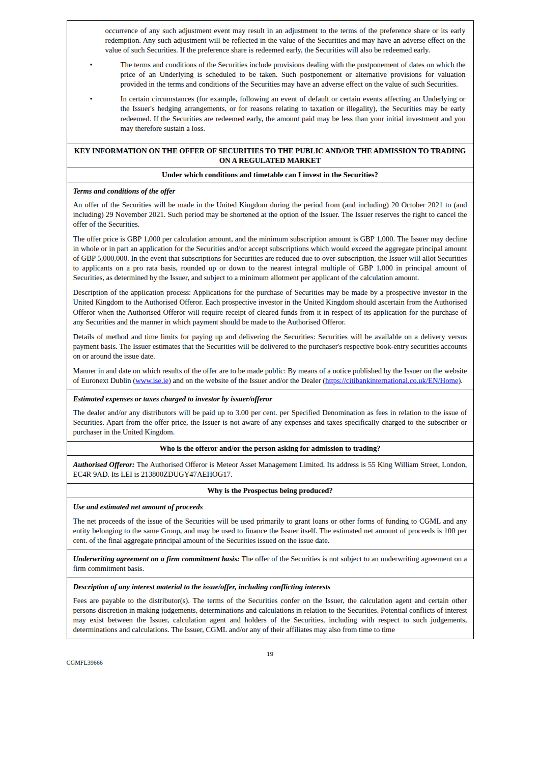occurrence of any such adjustment event may result in an adjustment to the terms of the preference share or its early redemption. Any such adjustment will be reflected in the value of the Securities and may have an adverse effect on the value of such Securities. If the preference share is redeemed early, the Securities will also be redeemed early.
•
The terms and conditions of the Securities include provisions dealing with the postponement of dates on which the price of an Underlying is scheduled to be taken. Such postponement or alternative provisions for valuation provided in the terms and conditions of the Securities may have an adverse effect on the value of such Securities.
•
In certain circumstances (for example, following an event of default or certain events affecting an Underlying or the Issuer's hedging arrangements, or for reasons relating to taxation or illegality), the Securities may be early redeemed. If the Securities are redeemed early, the amount paid may be less than your initial investment and you may therefore sustain a loss.
KEY INFORMATION ON THE OFFER OF SECURITIES TO THE PUBLIC AND/OR THE ADMISSION TO TRADING ON A REGULATED MARKET
Under which conditions and timetable can I invest in the Securities?
Terms and conditions of the offer
An offer of the Securities will be made in the United Kingdom during the period from (and including) 20 October 2021 to (and including) 29 November 2021. Such period may be shortened at the option of the Issuer. The Issuer reserves the right to cancel the offer of the Securities.
The offer price is GBP 1,000 per calculation amount, and the minimum subscription amount is GBP 1,000. The Issuer may decline in whole or in part an application for the Securities and/or accept subscriptions which would exceed the aggregate principal amount of GBP 5,000,000. In the event that subscriptions for Securities are reduced due to over-subscription, the Issuer will allot Securities to applicants on a pro rata basis, rounded up or down to the nearest integral multiple of GBP 1,000 in principal amount of Securities, as determined by the Issuer, and subject to a minimum allotment per applicant of the calculation amount.
Description of the application process: Applications for the purchase of Securities may be made by a prospective investor in the United Kingdom to the Authorised Offeror. Each prospective investor in the United Kingdom should ascertain from the Authorised Offeror when the Authorised Offeror will require receipt of cleared funds from it in respect of its application for the purchase of any Securities and the manner in which payment should be made to the Authorised Offeror.
Details of method and time limits for paying up and delivering the Securities: Securities will be available on a delivery versus payment basis. The Issuer estimates that the Securities will be delivered to the purchaser's respective book-entry securities accounts on or around the issue date.
Manner in and date on which results of the offer are to be made public: By means of a notice published by the Issuer on the website of Euronext Dublin (www.ise.ie) and on the website of the Issuer and/or the Dealer (https://citibankinternational.co.uk/EN/Home).
Estimated expenses or taxes charged to investor by issuer/offeror
The dealer and/or any distributors will be paid up to 3.00 per cent. per Specified Denomination as fees in relation to the issue of Securities. Apart from the offer price, the Issuer is not aware of any expenses and taxes specifically charged to the subscriber or purchaser in the United Kingdom.
Who is the offeror and/or the person asking for admission to trading?
Authorised Offeror: The Authorised Offeror is Meteor Asset Management Limited. Its address is 55 King William Street, London, EC4R 9AD. Its LEI is 213800ZDUGY47AEHOG17.
Why is the Prospectus being produced?
Use and estimated net amount of proceeds
The net proceeds of the issue of the Securities will be used primarily to grant loans or other forms of funding to CGML and any entity belonging to the same Group, and may be used to finance the Issuer itself. The estimated net amount of proceeds is 100 per cent. of the final aggregate principal amount of the Securities issued on the issue date.
Underwriting agreement on a firm commitment basis: The offer of the Securities is not subject to an underwriting agreement on a firm commitment basis.
Description of any interest material to the issue/offer, including conflicting interests
Fees are payable to the distributor(s). The terms of the Securities confer on the Issuer, the calculation agent and certain other persons discretion in making judgements, determinations and calculations in relation to the Securities. Potential conflicts of interest may exist between the Issuer, calculation agent and holders of the Securities, including with respect to such judgements, determinations and calculations. The Issuer, CGML and/or any of their affiliates may also from time to time
19
CGMFL39666